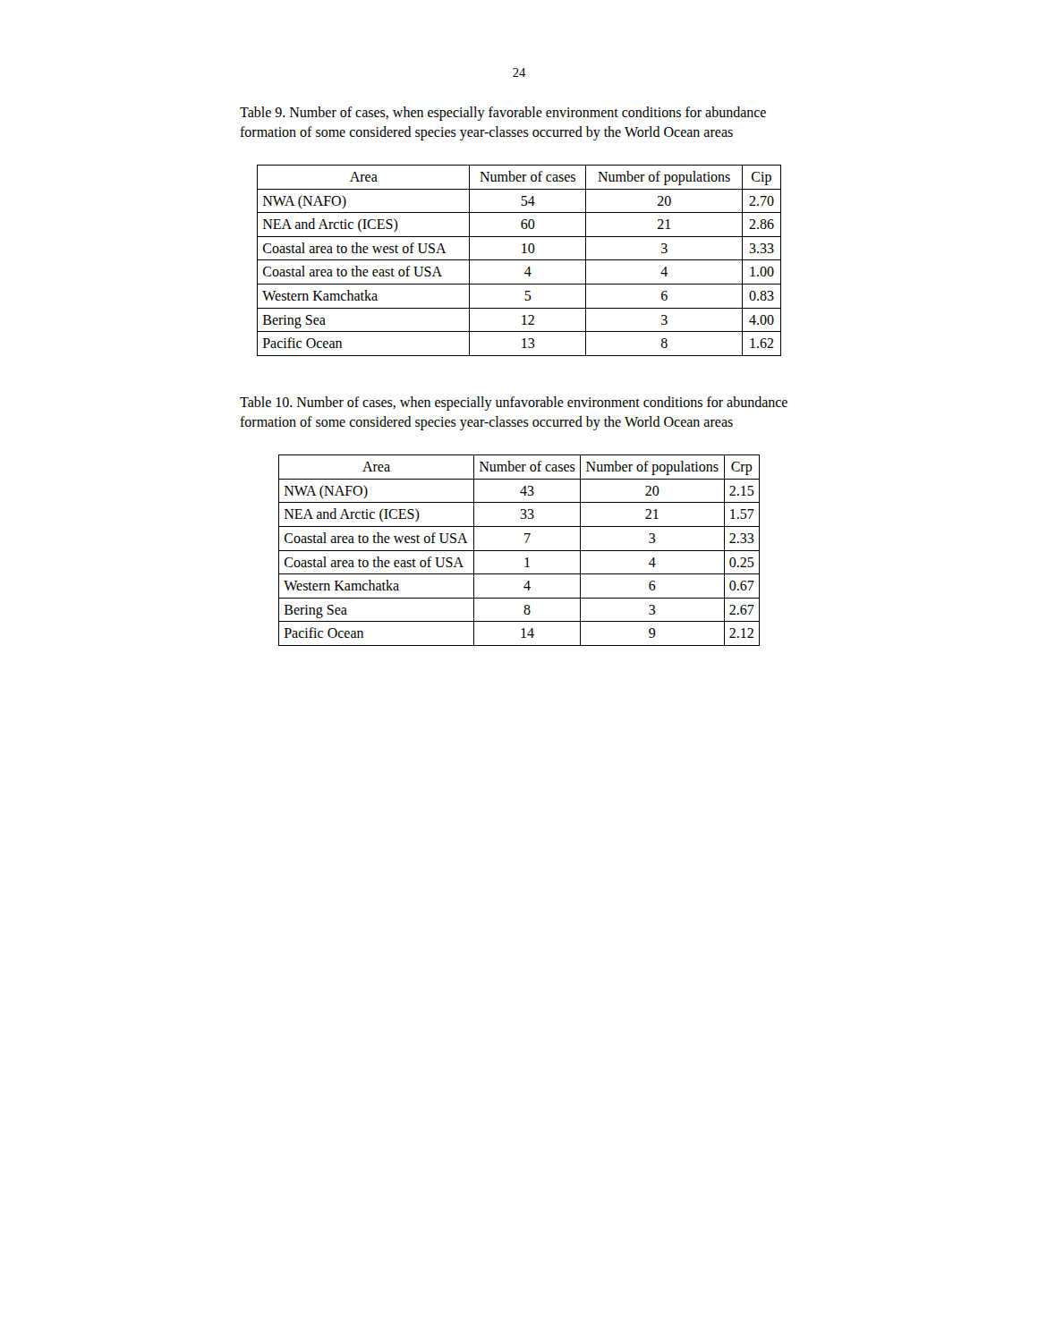24
Table 9. Number of cases, when especially favorable environment conditions for abundance formation of some considered species year-classes occurred by the World Ocean areas
| Area | Number of cases | Number of populations | Cip |
| --- | --- | --- | --- |
| NWA (NAFO) | 54 | 20 | 2.70 |
| NEA and Arctic (ICES) | 60 | 21 | 2.86 |
| Coastal area to the west of USA | 10 | 3 | 3.33 |
| Coastal area to the east of USA | 4 | 4 | 1.00 |
| Western Kamchatka | 5 | 6 | 0.83 |
| Bering Sea | 12 | 3 | 4.00 |
| Pacific Ocean | 13 | 8 | 1.62 |
Table 10. Number of cases, when especially unfavorable environment conditions for abundance formation of some considered species year-classes occurred by the World Ocean areas
| Area | Number of cases | Number of populations | Crp |
| --- | --- | --- | --- |
| NWA (NAFO) | 43 | 20 | 2.15 |
| NEA and Arctic (ICES) | 33 | 21 | 1.57 |
| Coastal area to the west of USA | 7 | 3 | 2.33 |
| Coastal area to the east of USA | 1 | 4 | 0.25 |
| Western Kamchatka | 4 | 6 | 0.67 |
| Bering Sea | 8 | 3 | 2.67 |
| Pacific Ocean | 14 | 9 | 2.12 |